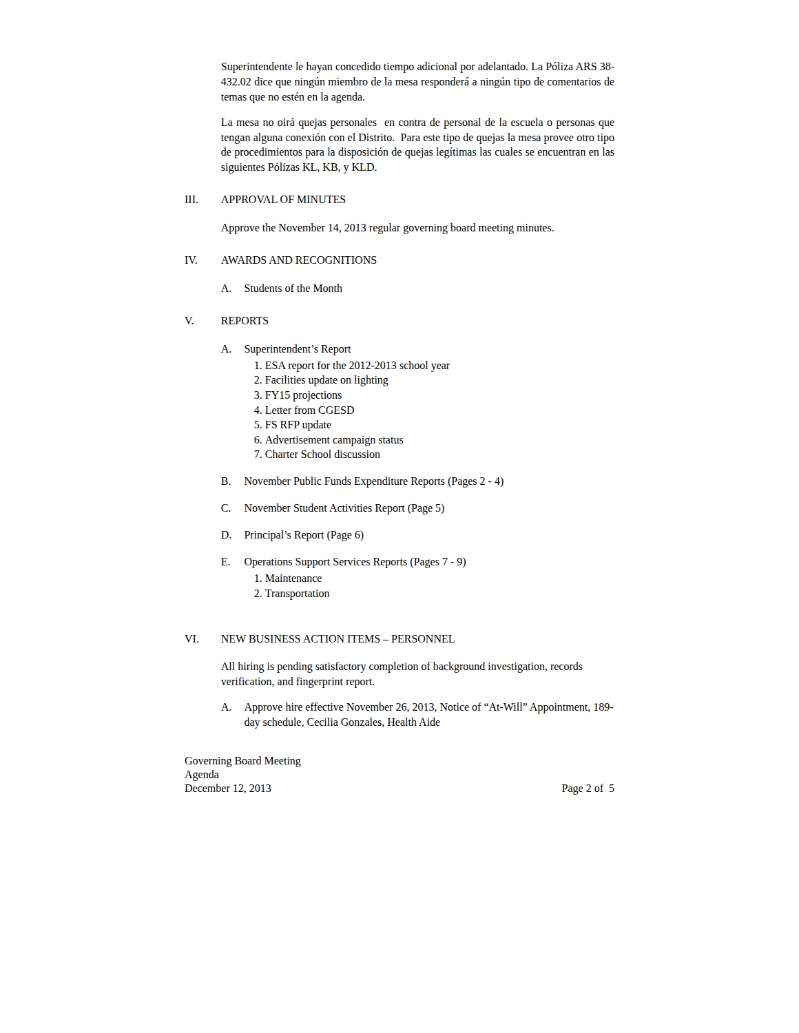Superintendente le hayan concedido tiempo adicional por adelantado. La Póliza ARS 38-432.02 dice que ningún miembro de la mesa responderá a ningún tipo de comentarios de temas que no estén en la agenda.
La mesa no oirá quejas personales en contra de personal de la escuela o personas que tengan alguna conexión con el Distrito. Para este tipo de quejas la mesa provee otro tipo de procedimientos para la disposición de quejas legítimas las cuales se encuentran en las siguientes Pólizas KL, KB, y KLD.
III.
APPROVAL OF MINUTES
Approve the November 14, 2013 regular governing board meeting minutes.
IV.
AWARDS AND RECOGNITIONS
A.
Students of the Month
V.
REPORTS
A.
Superintendent’s Report
ESA report for the 2012-2013 school year
Facilities update on lighting
FY15 projections
Letter from CGESD
FS RFP update
Advertisement campaign status
Charter School discussion
B.
November Public Funds Expenditure Reports (Pages 2 - 4)
C.
November Student Activities Report (Page 5)
D.
Principal’s Report (Page 6)
E.
Operations Support Services Reports (Pages 7 - 9)
Maintenance
Transportation
VI.
NEW BUSINESS ACTION ITEMS – PERSONNEL
All hiring is pending satisfactory completion of background investigation, records verification, and fingerprint report.
A.
Approve hire effective November 26, 2013, Notice of “At-Will” Appointment, 189-day schedule, Cecilia Gonzales, Health Aide
Governing Board Meeting Agenda December 12, 2013 Page 2 of 5